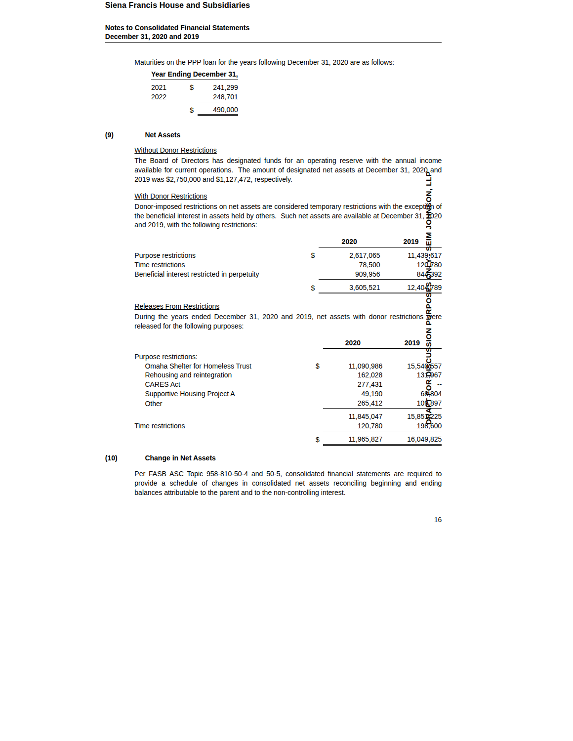DRAFT FOR DISCUSSION PURPOSES ONLY - SEIM JOHNSON, LLP
Siena Francis House and Subsidiaries
Notes to Consolidated Financial Statements
December 31, 2020 and 2019
Maturities on the PPP loan for the years following December 31, 2020 are as follows:
| Year Ending December 31, |
| --- |
| 2021 | $ | 241,299 |
| 2022 | | 248,701 |
| | $ | 490,000 |
(9) Net Assets
Without Donor Restrictions
The Board of Directors has designated funds for an operating reserve with the annual income available for current operations. The amount of designated net assets at December 31, 2020 and 2019 was $2,750,000 and $1,127,472, respectively.
With Donor Restrictions
Donor-imposed restrictions on net assets are considered temporary restrictions with the exception of the beneficial interest in assets held by others. Such net assets are available at December 31, 2020 and 2019, with the following restrictions:
| | | 2020 | 2019 |
| Purpose restrictions | $ | 2,617,065 | 11,439,617 |
| Time restrictions | | 78,500 | 120,780 |
| Beneficial interest restricted in perpetuity | | 909,956 | 844,392 |
| | $ | 3,605,521 | 12,404,789 |
Releases From Restrictions
During the years ended December 31, 2020 and 2019, net assets with donor restrictions were released for the following purposes:
| | | 2020 | 2019 |
| Purpose restrictions: | | | |
| Omaha Shelter for Homeless Trust | $ | 11,090,986 | 15,540,557 |
| Rehousing and reintegration | | 162,028 | 131,967 |
| CARES Act | | 277,431 | -- |
| Supportive Housing Project A | | 49,190 | 68,804 |
| Other | | 265,412 | 109,897 |
| | | 11,845,047 | 15,851,225 |
| Time restrictions | | 120,780 | 198,600 |
| | $ | 11,965,827 | 16,049,825 |
(10) Change in Net Assets
Per FASB ASC Topic 958-810-50-4 and 50-5, consolidated financial statements are required to provide a schedule of changes in consolidated net assets reconciling beginning and ending balances attributable to the parent and to the non-controlling interest.
16